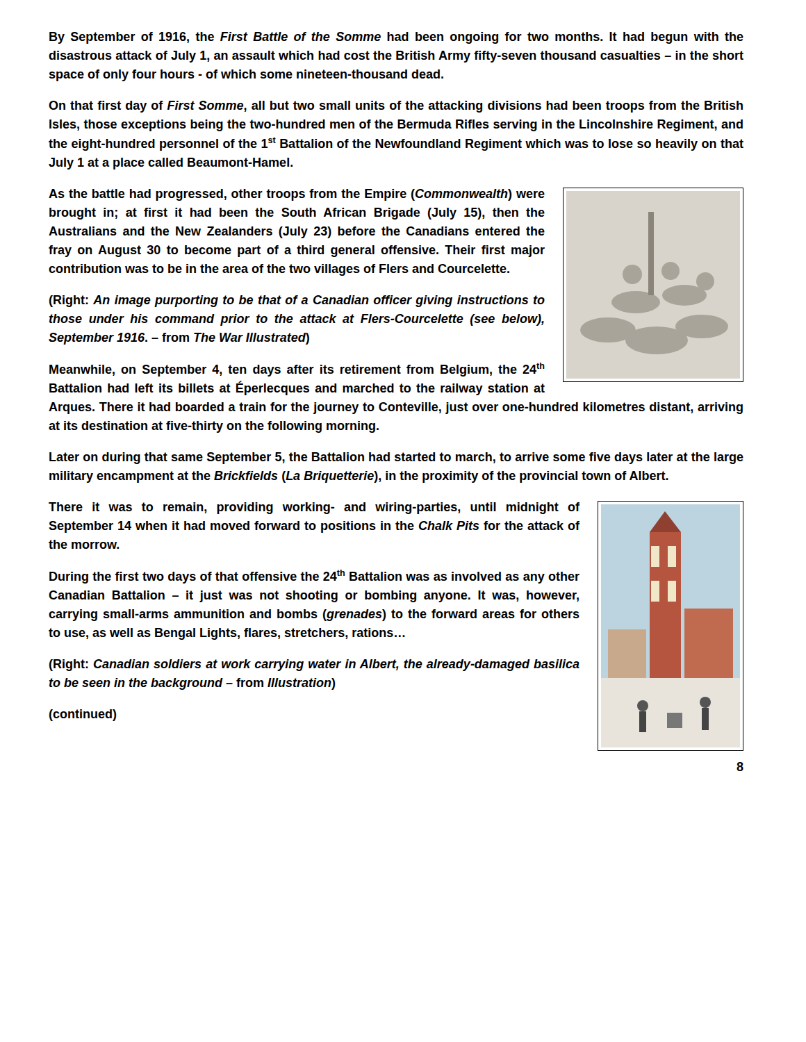By September of 1916, the First Battle of the Somme had been ongoing for two months. It had begun with the disastrous attack of July 1, an assault which had cost the British Army fifty-seven thousand casualties – in the short space of only four hours - of which some nineteen-thousand dead.
On that first day of First Somme, all but two small units of the attacking divisions had been troops from the British Isles, those exceptions being the two-hundred men of the Bermuda Rifles serving in the Lincolnshire Regiment, and the eight-hundred personnel of the 1st Battalion of the Newfoundland Regiment which was to lose so heavily on that July 1 at a place called Beaumont-Hamel.
As the battle had progressed, other troops from the Empire (Commonwealth) were brought in; at first it had been the South African Brigade (July 15), then the Australians and the New Zealanders (July 23) before the Canadians entered the fray on August 30 to become part of a third general offensive. Their first major contribution was to be in the area of the two villages of Flers and Courcelette.
(Right: An image purporting to be that of a Canadian officer giving instructions to those under his command prior to the attack at Flers-Courcelette (see below), September 1916. – from The War Illustrated)
Meanwhile, on September 4, ten days after its retirement from Belgium, the 24th Battalion had left its billets at Éperlecques and marched to the railway station at Arques. There it had boarded a train for the journey to Conteville, just over one-hundred kilometres distant, arriving at its destination at five-thirty on the following morning.
Later on during that same September 5, the Battalion had started to march, to arrive some five days later at the large military encampment at the Brickfields (La Briquetterie), in the proximity of the provincial town of Albert.
There it was to remain, providing working- and wiring-parties, until midnight of September 14 when it had moved forward to positions in the Chalk Pits for the attack of the morrow.
During the first two days of that offensive the 24th Battalion was as involved as any other Canadian Battalion – it just was not shooting or bombing anyone. It was, however, carrying small-arms ammunition and bombs (grenades) to the forward areas for others to use, as well as Bengal Lights, flares, stretchers, rations…
(Right: Canadian soldiers at work carrying water in Albert, the already-damaged basilica to be seen in the background – from Illustration)
(continued)
8